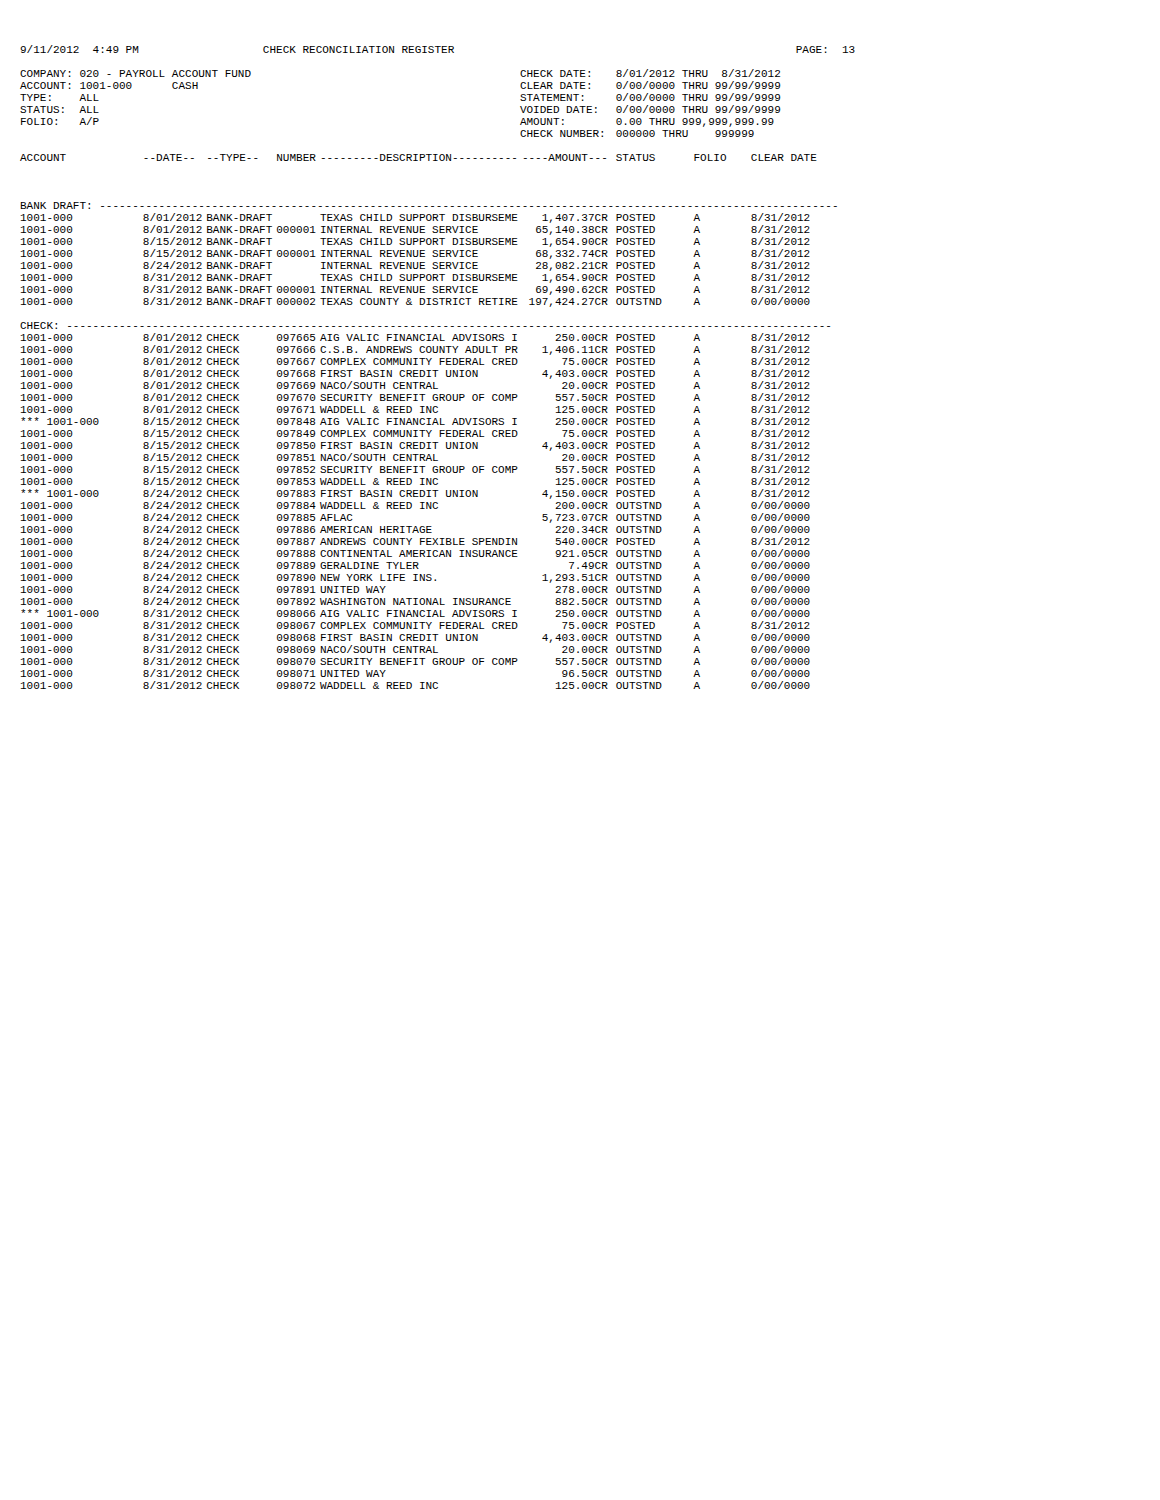| 9/11/2012 4:49 PM | CHECK RECONCILIATION REGISTER | PAGE: 13 |
| COMPANY: 020 - PAYROLL ACCOUNT FUND | CHECK DATE: | 8/01/2012 THRU 8/31/2012 |
| ACCOUNT: 1001-000 CASH | CLEAR DATE: | 0/00/0000 THRU 99/99/9999 |
| TYPE: ALL | STATEMENT: | 0/00/0000 THRU 99/99/9999 |
| STATUS: ALL | VOIDED DATE: | 0/00/0000 THRU 99/99/9999 |
| FOLIO: A/P | AMOUNT: | 0.00 THRU 999,999,999.99 |
| | CHECK NUMBER: | 000000 THRU 999999 |
| ACCOUNT | --DATE-- | --TYPE-- | NUMBER | ---------DESCRIPTION---------- | ----AMOUNT--- | STATUS | FOLIO | CLEAR DATE |
| BANK DRAFT: ---------------------------------------------------------------------------------------------------------------- |
| 1001-000 | 8/01/2012 | BANK-DRAFT | | TEXAS CHILD SUPPORT DISBURSEME | 1,407.37CR | POSTED | A | 8/31/2012 |
| 1001-000 | 8/01/2012 | BANK-DRAFT | 000001 | INTERNAL REVENUE SERVICE | 65,140.38CR | POSTED | A | 8/31/2012 |
| 1001-000 | 8/15/2012 | BANK-DRAFT | | TEXAS CHILD SUPPORT DISBURSEME | 1,654.90CR | POSTED | A | 8/31/2012 |
| 1001-000 | 8/15/2012 | BANK-DRAFT | 000001 | INTERNAL REVENUE SERVICE | 68,332.74CR | POSTED | A | 8/31/2012 |
| 1001-000 | 8/24/2012 | BANK-DRAFT | | INTERNAL REVENUE SERVICE | 28,082.21CR | POSTED | A | 8/31/2012 |
| 1001-000 | 8/31/2012 | BANK-DRAFT | | TEXAS CHILD SUPPORT DISBURSEME | 1,654.90CR | POSTED | A | 8/31/2012 |
| 1001-000 | 8/31/2012 | BANK-DRAFT | 000001 | INTERNAL REVENUE SERVICE | 69,490.62CR | POSTED | A | 8/31/2012 |
| 1001-000 | 8/31/2012 | BANK-DRAFT | 000002 | TEXAS COUNTY & DISTRICT RETIRE | 197,424.27CR | OUTSTND | A | 0/00/0000 |
| CHECK: -------------------------------------------------------------------------------------------------------------------- |
| 1001-000 | 8/01/2012 | CHECK | 097665 | AIG VALIC FINANCIAL ADVISORS I | 250.00CR | POSTED | A | 8/31/2012 |
| 1001-000 | 8/01/2012 | CHECK | 097666 | C.S.B. ANDREWS COUNTY ADULT PR | 1,406.11CR | POSTED | A | 8/31/2012 |
| 1001-000 | 8/01/2012 | CHECK | 097667 | COMPLEX COMMUNITY FEDERAL CRED | 75.00CR | POSTED | A | 8/31/2012 |
| 1001-000 | 8/01/2012 | CHECK | 097668 | FIRST BASIN CREDIT UNION | 4,403.00CR | POSTED | A | 8/31/2012 |
| 1001-000 | 8/01/2012 | CHECK | 097669 | NACO/SOUTH CENTRAL | 20.00CR | POSTED | A | 8/31/2012 |
| 1001-000 | 8/01/2012 | CHECK | 097670 | SECURITY BENEFIT GROUP OF COMP | 557.50CR | POSTED | A | 8/31/2012 |
| 1001-000 | 8/01/2012 | CHECK | 097671 | WADDELL & REED INC | 125.00CR | POSTED | A | 8/31/2012 |
| *** 1001-000 | 8/15/2012 | CHECK | 097848 | AIG VALIC FINANCIAL ADVISORS I | 250.00CR | POSTED | A | 8/31/2012 |
| 1001-000 | 8/15/2012 | CHECK | 097849 | COMPLEX COMMUNITY FEDERAL CRED | 75.00CR | POSTED | A | 8/31/2012 |
| 1001-000 | 8/15/2012 | CHECK | 097850 | FIRST BASIN CREDIT UNION | 4,403.00CR | POSTED | A | 8/31/2012 |
| 1001-000 | 8/15/2012 | CHECK | 097851 | NACO/SOUTH CENTRAL | 20.00CR | POSTED | A | 8/31/2012 |
| 1001-000 | 8/15/2012 | CHECK | 097852 | SECURITY BENEFIT GROUP OF COMP | 557.50CR | POSTED | A | 8/31/2012 |
| 1001-000 | 8/15/2012 | CHECK | 097853 | WADDELL & REED INC | 125.00CR | POSTED | A | 8/31/2012 |
| *** 1001-000 | 8/24/2012 | CHECK | 097883 | FIRST BASIN CREDIT UNION | 4,150.00CR | POSTED | A | 8/31/2012 |
| 1001-000 | 8/24/2012 | CHECK | 097884 | WADDELL & REED INC | 200.00CR | OUTSTND | A | 0/00/0000 |
| 1001-000 | 8/24/2012 | CHECK | 097885 | AFLAC | 5,723.07CR | OUTSTND | A | 0/00/0000 |
| 1001-000 | 8/24/2012 | CHECK | 097886 | AMERICAN HERITAGE | 220.34CR | OUTSTND | A | 0/00/0000 |
| 1001-000 | 8/24/2012 | CHECK | 097887 | ANDREWS COUNTY FEXIBLE SPENDIN | 540.00CR | POSTED | A | 8/31/2012 |
| 1001-000 | 8/24/2012 | CHECK | 097888 | CONTINENTAL AMERICAN INSURANCE | 921.05CR | OUTSTND | A | 0/00/0000 |
| 1001-000 | 8/24/2012 | CHECK | 097889 | GERALDINE TYLER | 7.49CR | OUTSTND | A | 0/00/0000 |
| 1001-000 | 8/24/2012 | CHECK | 097890 | NEW YORK LIFE INS. | 1,293.51CR | OUTSTND | A | 0/00/0000 |
| 1001-000 | 8/24/2012 | CHECK | 097891 | UNITED WAY | 278.00CR | OUTSTND | A | 0/00/0000 |
| 1001-000 | 8/24/2012 | CHECK | 097892 | WASHINGTON NATIONAL INSURANCE | 882.50CR | OUTSTND | A | 0/00/0000 |
| *** 1001-000 | 8/31/2012 | CHECK | 098066 | AIG VALIC FINANCIAL ADVISORS I | 250.00CR | OUTSTND | A | 0/00/0000 |
| 1001-000 | 8/31/2012 | CHECK | 098067 | COMPLEX COMMUNITY FEDERAL CRED | 75.00CR | POSTED | A | 8/31/2012 |
| 1001-000 | 8/31/2012 | CHECK | 098068 | FIRST BASIN CREDIT UNION | 4,403.00CR | OUTSTND | A | 0/00/0000 |
| 1001-000 | 8/31/2012 | CHECK | 098069 | NACO/SOUTH CENTRAL | 20.00CR | OUTSTND | A | 0/00/0000 |
| 1001-000 | 8/31/2012 | CHECK | 098070 | SECURITY BENEFIT GROUP OF COMP | 557.50CR | OUTSTND | A | 0/00/0000 |
| 1001-000 | 8/31/2012 | CHECK | 098071 | UNITED WAY | 96.50CR | OUTSTND | A | 0/00/0000 |
| 1001-000 | 8/31/2012 | CHECK | 098072 | WADDELL & REED INC | 125.00CR | OUTSTND | A | 0/00/0000 |